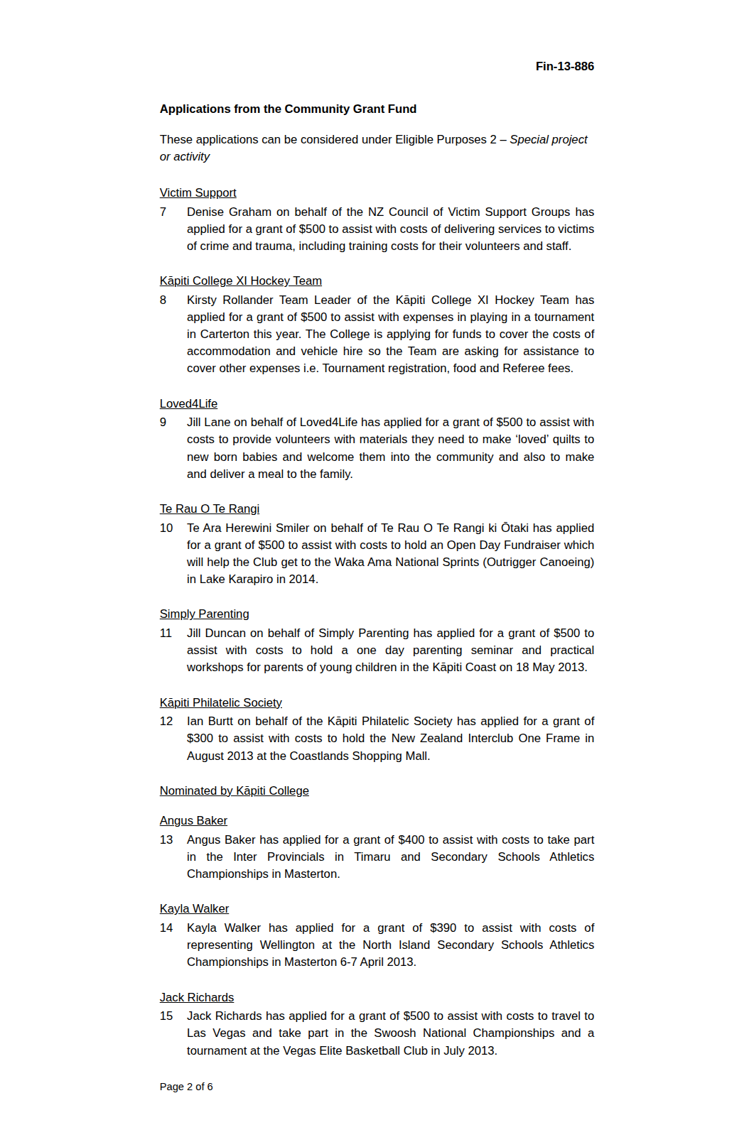Fin-13-886
Applications from the Community Grant Fund
These applications can be considered under Eligible Purposes 2 – Special project or activity
Victim Support
7
Denise Graham on behalf of the NZ Council of Victim Support Groups has applied for a grant of $500 to assist with costs of delivering services to victims of crime and trauma, including training costs for their volunteers and staff.
Kāpiti College XI Hockey Team
8
Kirsty Rollander Team Leader of the Kāpiti College XI Hockey Team has applied for a grant of $500 to assist with expenses in playing in a tournament in Carterton this year. The College is applying for funds to cover the costs of accommodation and vehicle hire so the Team are asking for assistance to cover other expenses i.e. Tournament registration, food and Referee fees.
Loved4Life
9
Jill Lane on behalf of Loved4Life has applied for a grant of $500 to assist with costs to provide volunteers with materials they need to make ‘loved’ quilts to new born babies and welcome them into the community and also to make and deliver a meal to the family.
Te Rau O Te Rangi
10
Te Ara Herewini Smiler on behalf of Te Rau O Te Rangi ki Ōtaki has applied for a grant of $500 to assist with costs to hold an Open Day Fundraiser which will help the Club get to the Waka Ama National Sprints (Outrigger Canoeing) in Lake Karapiro in 2014.
Simply Parenting
11
Jill Duncan on behalf of Simply Parenting has applied for a grant of $500 to assist with costs to hold a one day parenting seminar and practical workshops for parents of young children in the Kāpiti Coast on 18 May 2013.
Kāpiti Philatelic Society
12
Ian Burtt on behalf of the Kāpiti Philatelic Society has applied for a grant of $300 to assist with costs to hold the New Zealand Interclub One Frame in August 2013 at the Coastlands Shopping Mall.
Nominated by Kāpiti College
Angus Baker
13
Angus Baker has applied for a grant of $400 to assist with costs to take part in the Inter Provincials in Timaru and Secondary Schools Athletics Championships in Masterton.
Kayla Walker
14
Kayla Walker has applied for a grant of $390 to assist with costs of representing Wellington at the North Island Secondary Schools Athletics Championships in Masterton 6-7 April 2013.
Jack Richards
15
Jack Richards has applied for a grant of $500 to assist with costs to travel to Las Vegas and take part in the Swoosh National Championships and a tournament at the Vegas Elite Basketball Club in July 2013.
Page 2 of 6